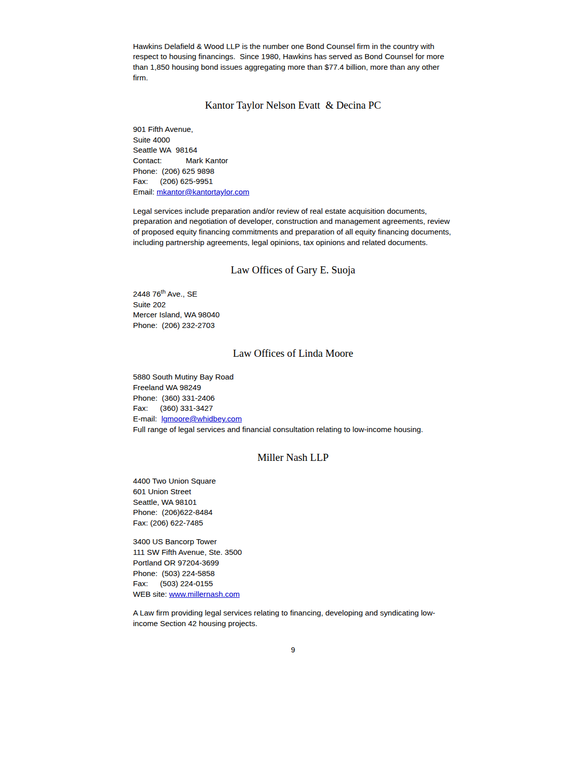Hawkins Delafield & Wood LLP is the number one Bond Counsel firm in the country with respect to housing financings. Since 1980, Hawkins has served as Bond Counsel for more than 1,850 housing bond issues aggregating more than $77.4 billion, more than any other firm.
Kantor Taylor Nelson Evatt & Decina PC
901 Fifth Avenue,
Suite 4000
Seattle WA 98164
Contact: Mark Kantor
Phone: (206) 625 9898
Fax: (206) 625-9951
Email: mkantor@kantortaylor.com
Legal services include preparation and/or review of real estate acquisition documents, preparation and negotiation of developer, construction and management agreements, review of proposed equity financing commitments and preparation of all equity financing documents, including partnership agreements, legal opinions, tax opinions and related documents.
Law Offices of Gary E. Suoja
2448 76th Ave., SE
Suite 202
Mercer Island, WA 98040
Phone: (206) 232-2703
Law Offices of Linda Moore
5880 South Mutiny Bay Road
Freeland WA 98249
Phone: (360) 331-2406
Fax: (360) 331-3427
E-mail: lgmoore@whidbey.com
Full range of legal services and financial consultation relating to low-income housing.
Miller Nash LLP
4400 Two Union Square
601 Union Street
Seattle, WA 98101
Phone: (206)622-8484
Fax: (206) 622-7485
3400 US Bancorp Tower
111 SW Fifth Avenue, Ste. 3500
Portland OR 97204-3699
Phone: (503) 224-5858
Fax: (503) 224-0155
WEB site: www.millernash.com
A Law firm providing legal services relating to financing, developing and syndicating low- income Section 42 housing projects.
9